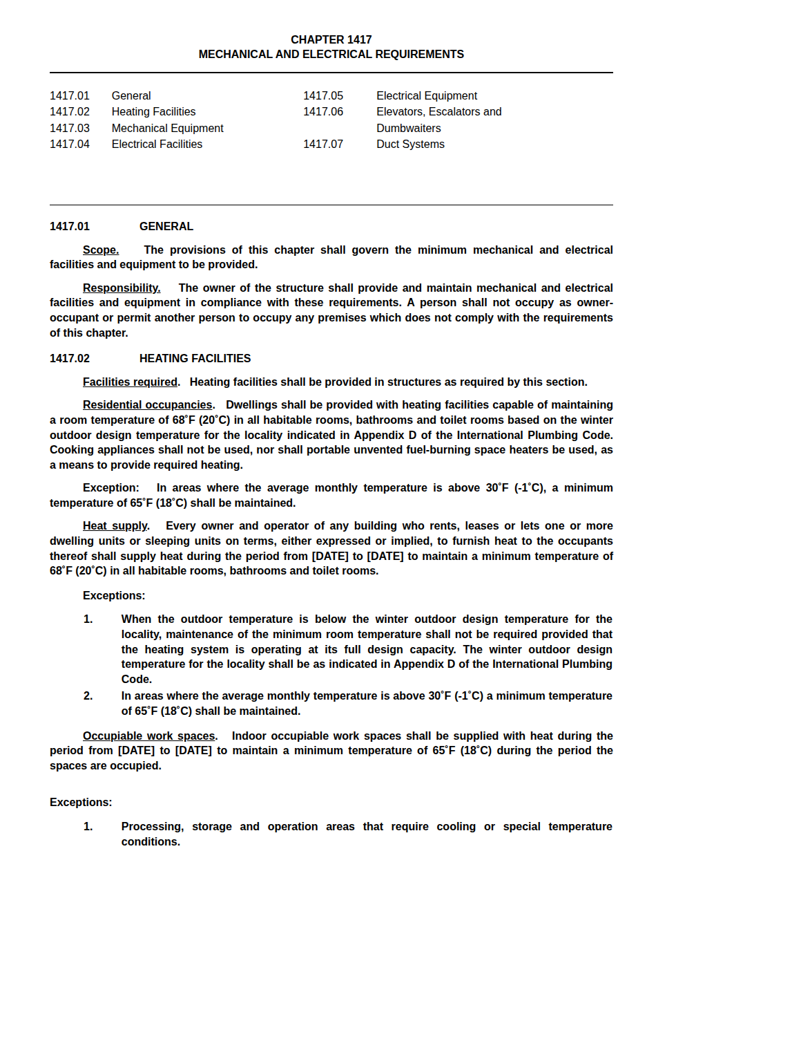CHAPTER 1417
MECHANICAL AND ELECTRICAL REQUIREMENTS
| 1417.01 | General | 1417.05 | Electrical Equipment |
| 1417.02 | Heating Facilities | 1417.06 | Elevators, Escalators and |
| 1417.03 | Mechanical Equipment | | Dumbwaiters |
| 1417.04 | Electrical Facilities | 1417.07 | Duct Systems |
1417.01 GENERAL
Scope. The provisions of this chapter shall govern the minimum mechanical and electrical facilities and equipment to be provided.
Responsibility. The owner of the structure shall provide and maintain mechanical and electrical facilities and equipment in compliance with these requirements. A person shall not occupy as owner-occupant or permit another person to occupy any premises which does not comply with the requirements of this chapter.
1417.02 HEATING FACILITIES
Facilities required. Heating facilities shall be provided in structures as required by this section.
Residential occupancies. Dwellings shall be provided with heating facilities capable of maintaining a room temperature of 68˚F (20˚C) in all habitable rooms, bathrooms and toilet rooms based on the winter outdoor design temperature for the locality indicated in Appendix D of the International Plumbing Code. Cooking appliances shall not be used, nor shall portable unvented fuel-burning space heaters be used, as a means to provide required heating.
Exception: In areas where the average monthly temperature is above 30˚F (-1˚C), a minimum temperature of 65˚F (18˚C) shall be maintained.
Heat supply. Every owner and operator of any building who rents, leases or lets one or more dwelling units or sleeping units on terms, either expressed or implied, to furnish heat to the occupants thereof shall supply heat during the period from [DATE] to [DATE] to maintain a minimum temperature of 68˚F (20˚C) in all habitable rooms, bathrooms and toilet rooms.
Exceptions:
| 1. | When the outdoor temperature is below the winter outdoor design temperature for the locality, maintenance of the minimum room temperature shall not be required provided that the heating system is operating at its full design capacity. The winter outdoor design temperature for the locality shall be as indicated in Appendix D of the International Plumbing Code. |
| 2. | In areas where the average monthly temperature is above 30˚F (-1˚C) a minimum temperature of 65˚F (18˚C) shall be maintained. |
Occupiable work spaces. Indoor occupiable work spaces shall be supplied with heat during the period from [DATE] to [DATE] to maintain a minimum temperature of 65˚F (18˚C) during the period the spaces are occupied.
Exceptions:
| 1. | Processing, storage and operation areas that require cooling or special temperature conditions. |